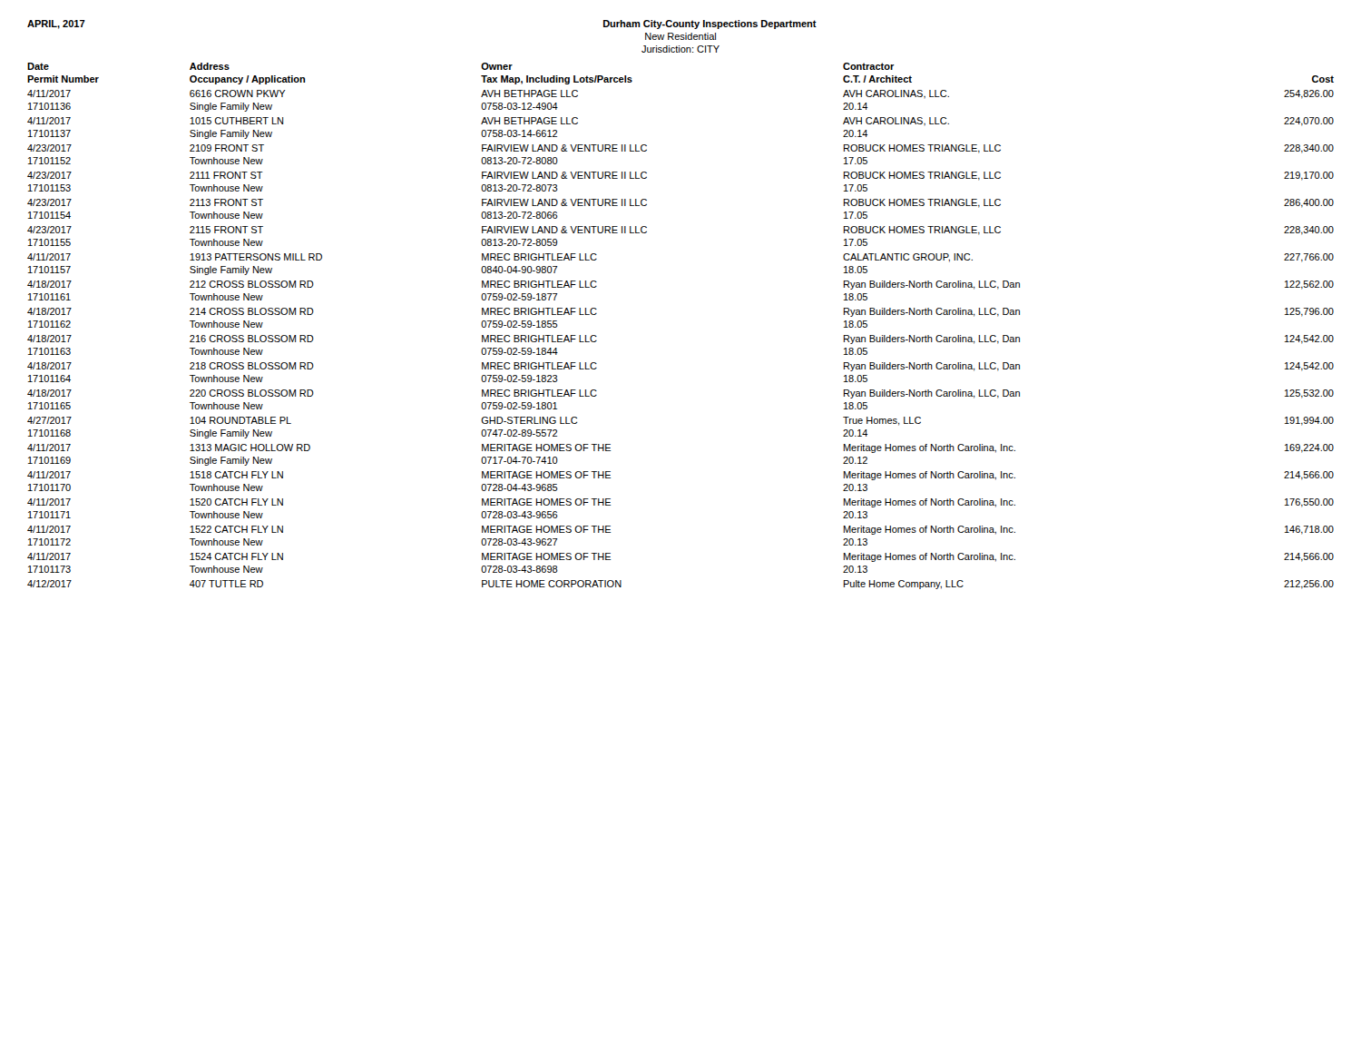APRIL, 2017
Durham City-County Inspections Department
New Residential
Jurisdiction: CITY
| Date | Address | Owner | Contractor | |
| --- | --- | --- | --- | --- |
| Permit Number | Occupancy / Application | Tax Map, Including Lots/Parcels | C.T. / Architect | Cost |
| 4/11/2017 | 6616 CROWN PKWY | AVH BETHPAGE LLC | AVH CAROLINAS, LLC. | 254,826.00 |
| 17101136 | Single Family New | 0758-03-12-4904 | 20.14 | |
| 4/11/2017 | 1015 CUTHBERT LN | AVH BETHPAGE LLC | AVH CAROLINAS, LLC. | 224,070.00 |
| 17101137 | Single Family New | 0758-03-14-6612 | 20.14 | |
| 4/23/2017 | 2109 FRONT ST | FAIRVIEW LAND & VENTURE II LLC | ROBUCK HOMES TRIANGLE, LLC | 228,340.00 |
| 17101152 | Townhouse New | 0813-20-72-8080 | 17.05 | |
| 4/23/2017 | 2111 FRONT ST | FAIRVIEW LAND & VENTURE II LLC | ROBUCK HOMES TRIANGLE, LLC | 219,170.00 |
| 17101153 | Townhouse New | 0813-20-72-8073 | 17.05 | |
| 4/23/2017 | 2113 FRONT ST | FAIRVIEW LAND & VENTURE II LLC | ROBUCK HOMES TRIANGLE, LLC | 286,400.00 |
| 17101154 | Townhouse New | 0813-20-72-8066 | 17.05 | |
| 4/23/2017 | 2115 FRONT ST | FAIRVIEW LAND & VENTURE II LLC | ROBUCK HOMES TRIANGLE, LLC | 228,340.00 |
| 17101155 | Townhouse New | 0813-20-72-8059 | 17.05 | |
| 4/11/2017 | 1913 PATTERSONS MILL RD | MREC BRIGHTLEAF LLC | CALATLANTIC GROUP, INC. | 227,766.00 |
| 17101157 | Single Family New | 0840-04-90-9807 | 18.05 | |
| 4/18/2017 | 212 CROSS BLOSSOM RD | MREC BRIGHTLEAF LLC | Ryan Builders-North Carolina, LLC, Dan | 122,562.00 |
| 17101161 | Townhouse New | 0759-02-59-1877 | 18.05 | |
| 4/18/2017 | 214 CROSS BLOSSOM RD | MREC BRIGHTLEAF LLC | Ryan Builders-North Carolina, LLC, Dan | 125,796.00 |
| 17101162 | Townhouse New | 0759-02-59-1855 | 18.05 | |
| 4/18/2017 | 216 CROSS BLOSSOM RD | MREC BRIGHTLEAF LLC | Ryan Builders-North Carolina, LLC, Dan | 124,542.00 |
| 17101163 | Townhouse New | 0759-02-59-1844 | 18.05 | |
| 4/18/2017 | 218 CROSS BLOSSOM RD | MREC BRIGHTLEAF LLC | Ryan Builders-North Carolina, LLC, Dan | 124,542.00 |
| 17101164 | Townhouse New | 0759-02-59-1823 | 18.05 | |
| 4/18/2017 | 220 CROSS BLOSSOM RD | MREC BRIGHTLEAF LLC | Ryan Builders-North Carolina, LLC, Dan | 125,532.00 |
| 17101165 | Townhouse New | 0759-02-59-1801 | 18.05 | |
| 4/27/2017 | 104 ROUNDTABLE PL | GHD-STERLING LLC | True Homes, LLC | 191,994.00 |
| 17101168 | Single Family New | 0747-02-89-5572 | 20.14 | |
| 4/11/2017 | 1313 MAGIC HOLLOW RD | MERITAGE HOMES OF THE | Meritage Homes of North Carolina, Inc. | 169,224.00 |
| 17101169 | Single Family New | 0717-04-70-7410 | 20.12 | |
| 4/11/2017 | 1518 CATCH FLY LN | MERITAGE HOMES OF THE | Meritage Homes of North Carolina, Inc. | 214,566.00 |
| 17101170 | Townhouse New | 0728-04-43-9685 | 20.13 | |
| 4/11/2017 | 1520 CATCH FLY LN | MERITAGE HOMES OF THE | Meritage Homes of North Carolina, Inc. | 176,550.00 |
| 17101171 | Townhouse New | 0728-03-43-9656 | 20.13 | |
| 4/11/2017 | 1522 CATCH FLY LN | MERITAGE HOMES OF THE | Meritage Homes of North Carolina, Inc. | 146,718.00 |
| 17101172 | Townhouse New | 0728-03-43-9627 | 20.13 | |
| 4/11/2017 | 1524 CATCH FLY LN | MERITAGE HOMES OF THE | Meritage Homes of North Carolina, Inc. | 214,566.00 |
| 17101173 | Townhouse New | 0728-03-43-8698 | 20.13 | |
| 4/12/2017 | 407 TUTTLE RD | PULTE HOME CORPORATION | Pulte Home Company, LLC | 212,256.00 |